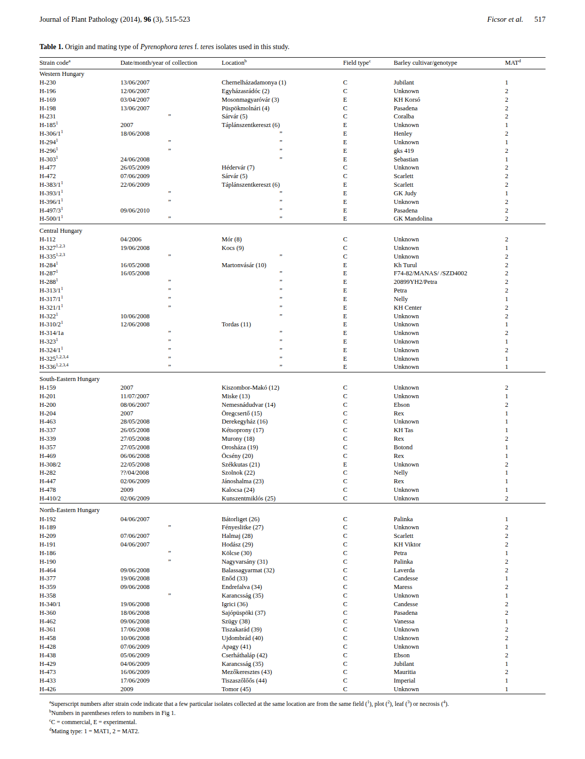Journal of Plant Pathology (2014), 96 (3), 515-523
Ficsor et al. 517
Table 1. Origin and mating type of Pyrenophora teres f. teres isolates used in this study.
| Strain code a | Date/month/year of collection | Location b | Field type c | Barley cultivar/genotype | MAT d |
| --- | --- | --- | --- | --- | --- |
| Western Hungary |
| H-230 | 13/06/2007 | Chernelházadamonya (1) | C | Jubilant | 1 |
| H-196 | 12/06/2007 | Egyházasrádóc (2) | C | Unknown | 2 |
| H-169 | 03/04/2007 | Mosonmagyaróvár (3) | E | KH Korsó | 2 |
| H-198 | 13/06/2007 | Püspökmolnári (4) | C | Pasadena | 2 |
| H-231 | ” | Sárvár (5) | C | Coralba | 2 |
| H-185 1 | 2007 | Táplánszentkereszt (6) | E | Unknown | 1 |
| H-306/1 1 | 18/06/2008 | ” | E | Henley | 2 |
| H-294 1 | ” | ” | E | Unknown | 1 |
| H-296 1 | ” | ” | E | gks 419 | 2 |
| H-303 1 | 24/06/2008 | ” | E | Sebastian | 1 |
| H-477 | 26/05/2009 | Hédervár (7) | C | Unknown | 2 |
| H-472 | 07/06/2009 | Sárvár (5) | C | Scarlett | 2 |
| H-383/1 1 | 22/06/2009 | Táplánszentkereszt (6) | E | Scarlett | 2 |
| H-393/1 1 | ” | ” | E | GK Judy | 1 |
| H-396/1 1 | ” | ” | E | Unknown | 2 |
| H-497/3 1 | 09/06/2010 | ” | E | Pasadena | 2 |
| H-500/1 1 | ” | ” | E | GK Mandolina | 2 |
| Central Hungary |
| H-112 | 04/2006 | Mór (8) | C | Unknown | 2 |
| H-327 1,2,3 | 19/06/2008 | Kocs (9) | C | Unknown | 1 |
| H-335 1,2,3 | ” | ” | C | Unknown | 2 |
| H-284 1 | 16/05/2008 | Martonvásár (10) | E | Kh Turul | 2 |
| H-287 1 | 16/05/2008 | ” | E | F74-82/MANAS/ /SZD4002 | 2 |
| H-288 1 | ” | ” | E | 20899YH2/Petra | 2 |
| H-313/1 1 | ” | ” | E | Petra | 2 |
| H-317/1 1 | ” | ” | E | Nelly | 1 |
| H-321/1 1 | ” | ” | E | KH Center | 2 |
| H-322 1 | 10/06/2008 | ” | E | Unknown | 2 |
| H-310/2 1 | 12/06/2008 | Tordas (11) | E | Unknown | 1 |
| H-314/1a | ” | ” | E | Unknown | 2 |
| H-323 1 | ” | ” | E | Unknown | 1 |
| H-324/1 1 | ” | ” | E | Unknown | 2 |
| H-325 1,2,3,4 | ” | ” | E | Unknown | 1 |
| H-336 1,2,3,4 | ” | ” | E | Unknown | 1 |
| South-Eastern Hungary |
| H-159 | 2007 | Kiszombor-Makó (12) | C | Unknown | 2 |
| H-201 | 11/07/2007 | Miske (13) | C | Unknown | 1 |
| H-200 | 08/06/2007 | Nemesnádudvar (14) | C | Ebson | 2 |
| H-204 | 2007 | Öregcsertő (15) | C | Rex | 1 |
| H-463 | 28/05/2008 | Derekegyház (16) | C | Unknown | 1 |
| H-337 | 26/05/2008 | Kétsoprony (17) | C | KH Tas | 1 |
| H-339 | 27/05/2008 | Murony (18) | C | Rex | 2 |
| H-357 | 27/05/2008 | Orosháza (19) | C | Botond | 1 |
| H-469 | 06/06/2008 | Öcsény (20) | C | Rex | 1 |
| H-308/2 | 22/05/2008 | Székkutas (21) | E | Unknown | 2 |
| H-282 | ??/04/2008 | Szolnok (22) | C | Nelly | 1 |
| H-447 | 02/06/2009 | Jánoshalma (23) | C | Rex | 1 |
| H-478 | 2009 | Kalocsa (24) | C | Unknown | 1 |
| H-410/2 | 02/06/2009 | Kunszentmiklós (25) | C | Unknown | 2 |
| North-Eastern Hungary |
| H-192 | 04/06/2007 | Bátorliget (26) | C | Palinka | 1 |
| H-189 | ” | Fényeslitke (27) | C | Unknown | 2 |
| H-209 | 07/06/2007 | Halmaj (28) | C | Scarlett | 2 |
| H-191 | 04/06/2007 | Hodász (29) | C | KH Viktor | 2 |
| H-186 | ” | Kölcse (30) | C | Petra | 1 |
| H-190 | ” | Nagyvarsány (31) | C | Palinka | 2 |
| H-464 | 09/06/2008 | Balassagyarmat (32) | C | Laverda | 2 |
| H-377 | 19/06/2008 | Enőd (33) | C | Candesse | 1 |
| H-359 | 09/06/2008 | Endrefalva (34) | C | Maress | 2 |
| H-358 | ” | Karancsság (35) | C | Unknown | 1 |
| H-340/1 | 19/06/2008 | Igrici (36) | C | Candesse | 2 |
| H-360 | 18/06/2008 | Sajópüspöki (37) | C | Pasadena | 2 |
| H-462 | 09/06/2008 | Szügy (38) | C | Vanessa | 1 |
| H-361 | 17/06/2008 | Tiszakarád (39) | C | Unknown | 2 |
| H-458 | 10/06/2008 | Ujdombrád (40) | C | Unknown | 2 |
| H-428 | 07/06/2009 | Apagy (41) | C | Unknown | 1 |
| H-438 | 05/06/2009 | Cserháthaláp (42) | C | Ebson | 2 |
| H-429 | 04/06/2009 | Karancsság (35) | C | Jubilant | 1 |
| H-473 | 16/06/2009 | Mezőkeresztes (43) | C | Mauritia | 2 |
| H-433 | 17/06/2009 | Tiszaszőlőős (44) | C | Imperial | 1 |
| H-426 | 2009 | Tomor (45) | C | Unknown | 1 |
aSuperscript numbers after strain code indicate that a few particular isolates collected at the same location are from the same field (1), plot (2), leaf (3) or necrosis (4).
bNumbers in parentheses refers to numbers in Fig 1.
cC = commercial, E = experimental.
dMating type: 1 = MAT1, 2 = MAT2.